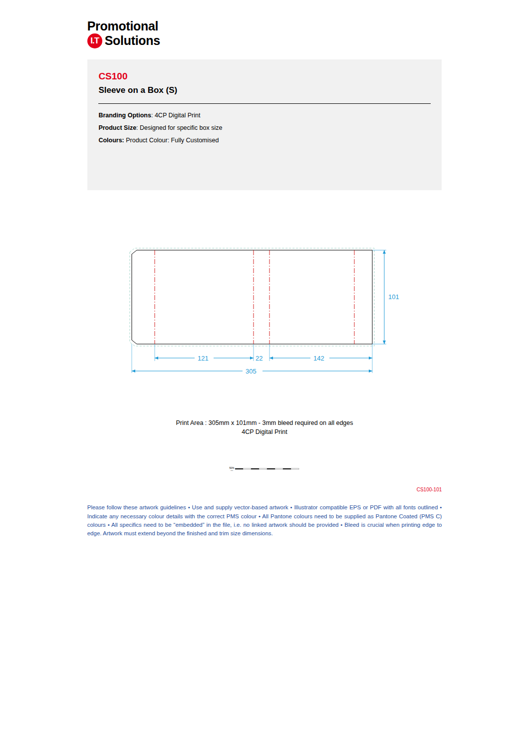Promotional
I.T Solutions
CS100
Sleeve on a Box (S)
Branding Options: 4CP Digital Print
Product Size: Designed for specific box size
Colours: Product Colour: Fully Customised
101 121 22 142 305
Print Area : 305mm x 101mm - 3mm bleed required on all edges
4CP Digital Print
50% —
CS100-101
Please follow these artwork guidelines • Use and supply vector-based artwork • Illustrator compatible EPS or PDF with all fonts outlined • Indicate any necessary colour details with the correct PMS colour • All Pantone colours need to be supplied as Pantone Coated (PMS C) colours • All specifics need to be “embedded” in the file, i.e. no linked artwork should be provided • Bleed is crucial when printing edge to edge. Artwork must extend beyond the finished and trim size dimensions.